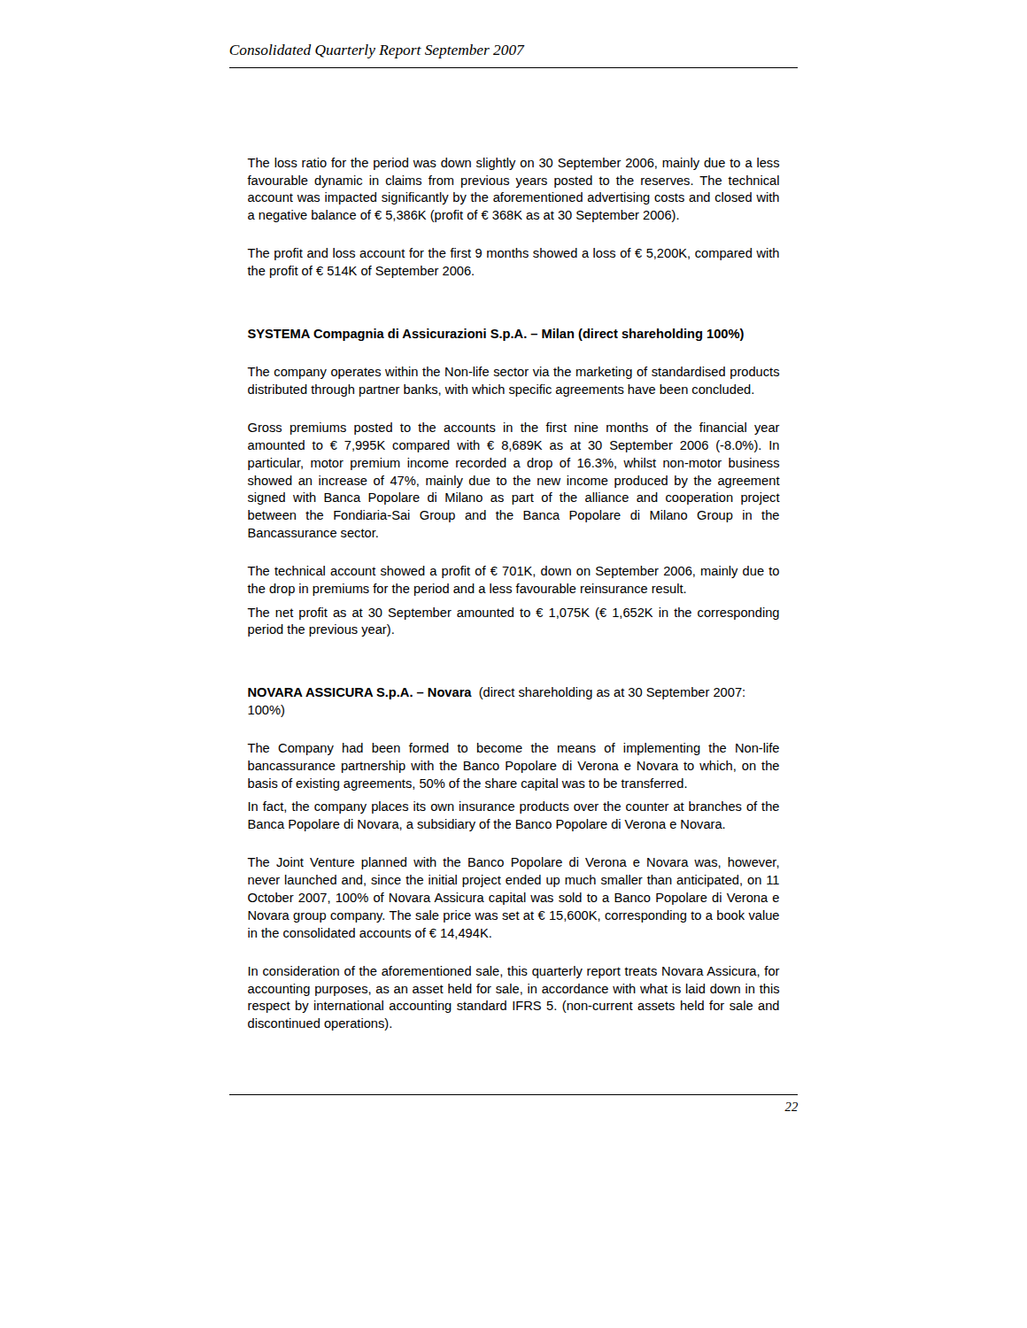Consolidated Quarterly Report September 2007
The loss ratio for the period was down slightly on 30 September 2006, mainly due to a less favourable dynamic in claims from previous years posted to the reserves. The technical account was impacted significantly by the aforementioned advertising costs and closed with a negative balance of € 5,386K (profit of € 368K as at 30 September 2006).
The profit and loss account for the first 9 months showed a loss of € 5,200K, compared with the profit of € 514K of September 2006.
SYSTEMA Compagnia di Assicurazioni S.p.A. – Milan (direct shareholding 100%)
The company operates within the Non-life sector via the marketing of standardised products distributed through partner banks, with which specific agreements have been concluded.
Gross premiums posted to the accounts in the first nine months of the financial year amounted to € 7,995K compared with € 8,689K as at 30 September 2006 (-8.0%). In particular, motor premium income recorded a drop of 16.3%, whilst non-motor business showed an increase of 47%, mainly due to the new income produced by the agreement signed with Banca Popolare di Milano as part of the alliance and cooperation project between the Fondiaria-Sai Group and the Banca Popolare di Milano Group in the Bancassurance sector.
The technical account showed a profit of € 701K, down on September 2006, mainly due to the drop in premiums for the period and a less favourable reinsurance result.
The net profit as at 30 September amounted to € 1,075K (€ 1,652K in the corresponding period the previous year).
NOVARA ASSICURA S.p.A. – Novara (direct shareholding as at 30 September 2007: 100%)
The Company had been formed to become the means of implementing the Non-life bancassurance partnership with the Banco Popolare di Verona e Novara to which, on the basis of existing agreements, 50% of the share capital was to be transferred.
In fact, the company places its own insurance products over the counter at branches of the Banca Popolare di Novara, a subsidiary of the Banco Popolare di Verona e Novara.
The Joint Venture planned with the Banco Popolare di Verona e Novara was, however, never launched and, since the initial project ended up much smaller than anticipated, on 11 October 2007, 100% of Novara Assicura capital was sold to a Banco Popolare di Verona e Novara group company. The sale price was set at € 15,600K, corresponding to a book value in the consolidated accounts of € 14,494K.
In consideration of the aforementioned sale, this quarterly report treats Novara Assicura, for accounting purposes, as an asset held for sale, in accordance with what is laid down in this respect by international accounting standard IFRS 5. (non-current assets held for sale and discontinued operations).
22